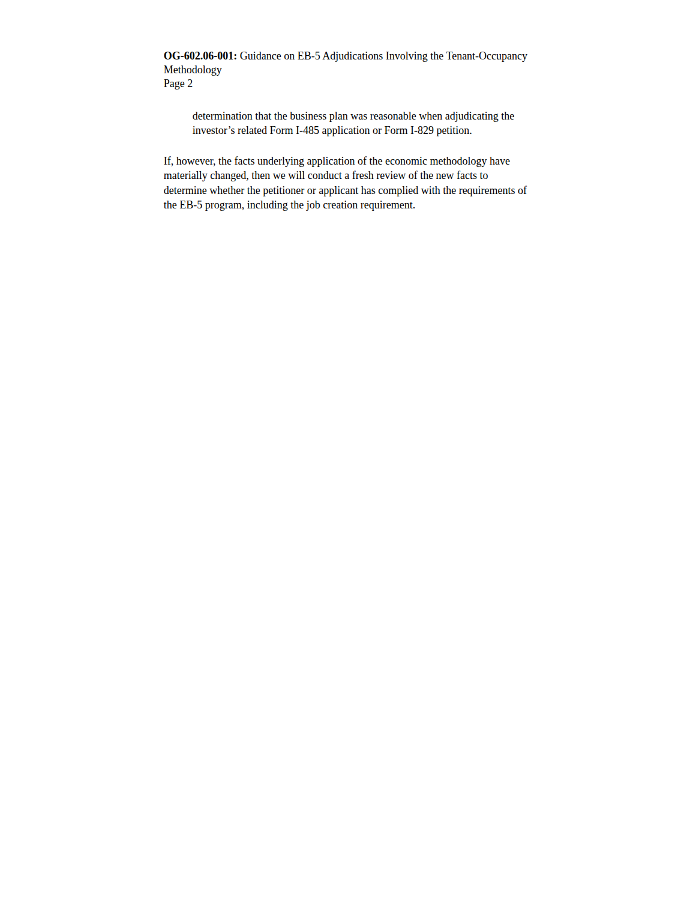OG-602.06-001: Guidance on EB-5 Adjudications Involving the Tenant-Occupancy
Methodology
Page 2
determination that the business plan was reasonable when adjudicating the investor’s related Form I-485 application or Form I-829 petition.
If, however, the facts underlying application of the economic methodology have materially changed, then we will conduct a fresh review of the new facts to determine whether the petitioner or applicant has complied with the requirements of the EB-5 program, including the job creation requirement.